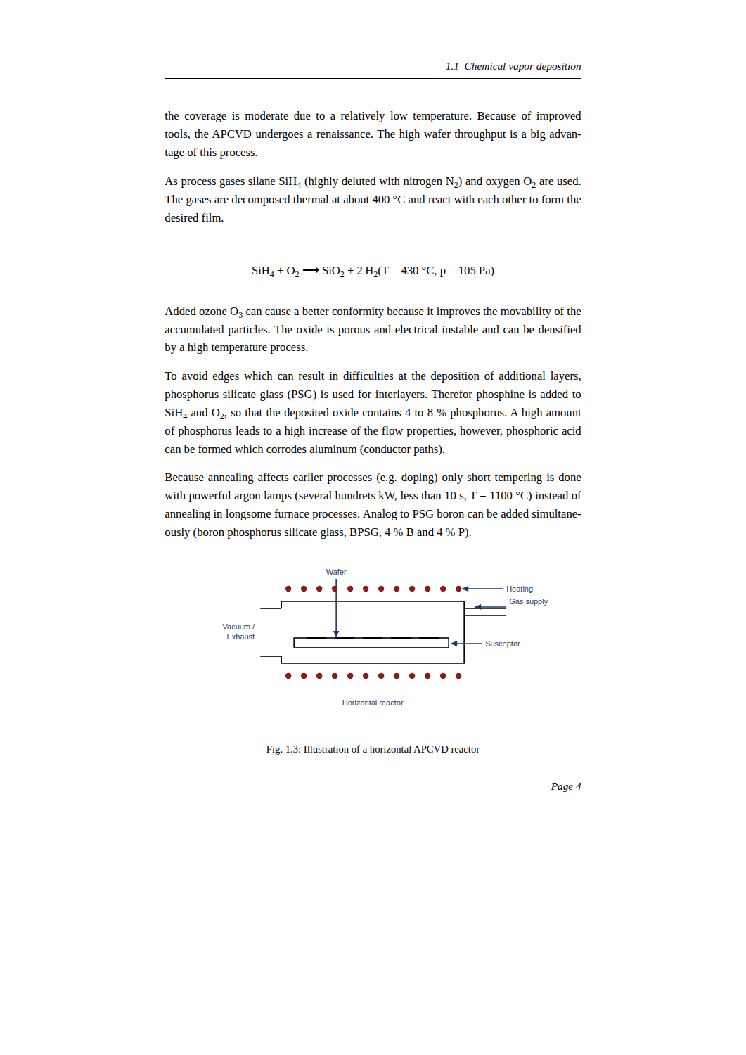1.1 Chemical vapor deposition
the coverage is moderate due to a relatively low temperature. Because of improved tools, the APCVD undergoes a renaissance. The high wafer throughput is a big advantage of this process.
As process gases silane SiH4 (highly deluted with nitrogen N2) and oxygen O2 are used. The gases are decomposed thermal at about 400 °C and react with each other to form the desired film.
SiH4 + O2 ⟶ SiO2 + 2 H2(T = 430 °C, p = 105 Pa)
Added ozone O3 can cause a better conformity because it improves the movability of the accumulated particles. The oxide is porous and electrical instable and can be densified by a high temperature process.
To avoid edges which can result in difficulties at the deposition of additional layers, phosphorus silicate glass (PSG) is used for interlayers. Therefor phosphine is added to SiH4 and O2, so that the deposited oxide contains 4 to 8 % phosphorus. A high amount of phosphorus leads to a high increase of the flow properties, however, phosphoric acid can be formed which corrodes aluminum (conductor paths).
Because annealing affects earlier processes (e.g. doping) only short tempering is done with powerful argon lamps (several hundrets kW, less than 10 s, T = 1100 °C) instead of annealing in longsome furnace processes. Analog to PSG boron can be added simultaneously (boron phosphorus silicate glass, BPSG, 4 % B and 4 % P).
Wafer Heating Gas supply Susceptor Vacuum / Exhaust Horizontal reactor
Fig. 1.3: Illustration of a horizontal APCVD reactor
Page 4